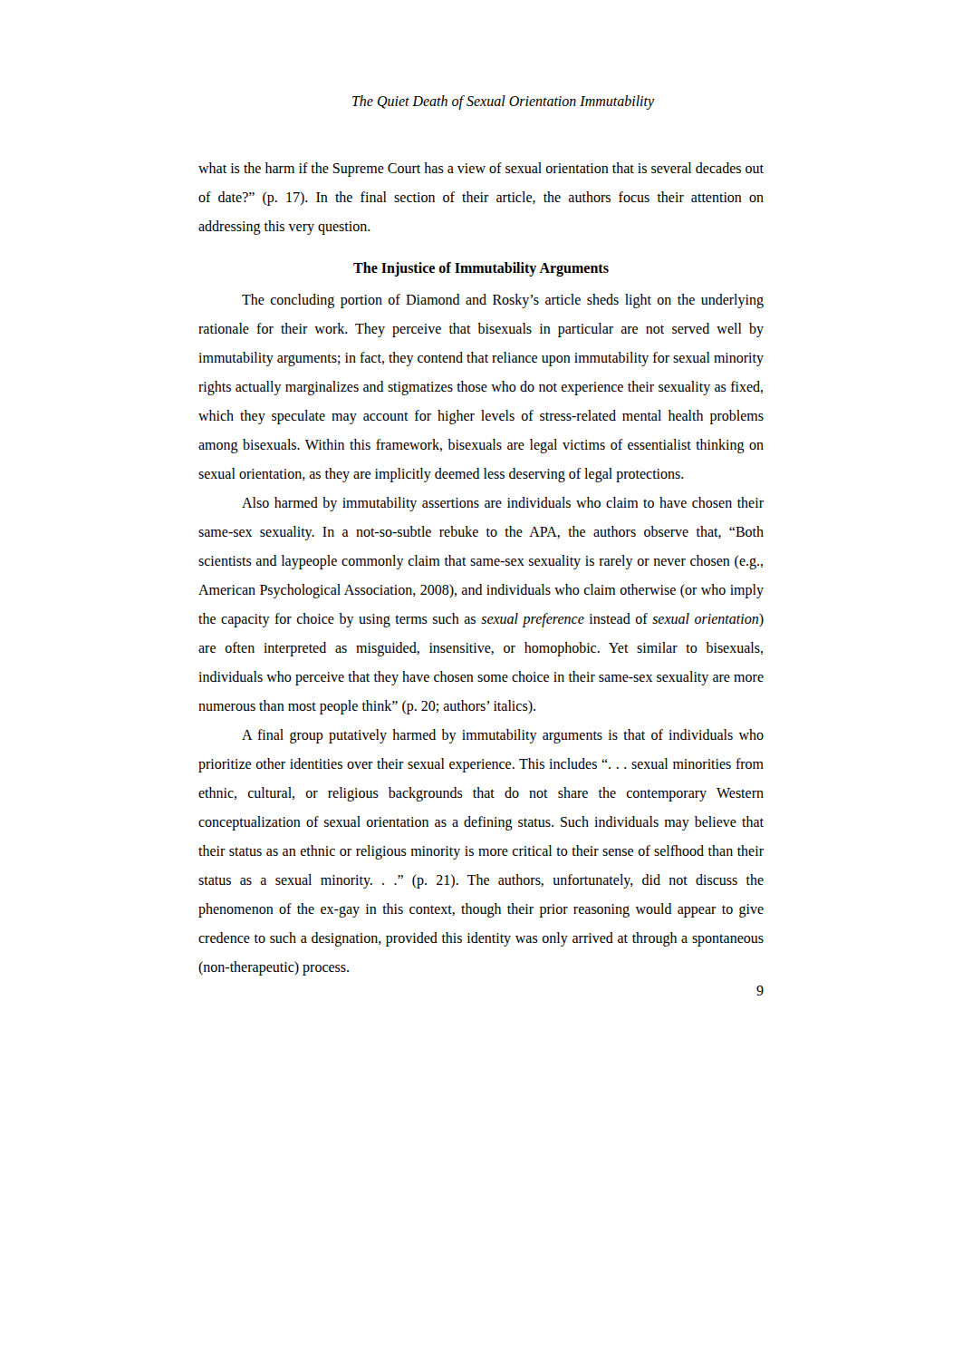The Quiet Death of Sexual Orientation Immutability
what is the harm if the Supreme Court has a view of sexual orientation that is several decades out of date?” (p. 17). In the final section of their article, the authors focus their attention on addressing this very question.
The Injustice of Immutability Arguments
The concluding portion of Diamond and Rosky’s article sheds light on the underlying rationale for their work. They perceive that bisexuals in particular are not served well by immutability arguments; in fact, they contend that reliance upon immutability for sexual minority rights actually marginalizes and stigmatizes those who do not experience their sexuality as fixed, which they speculate may account for higher levels of stress-related mental health problems among bisexuals. Within this framework, bisexuals are legal victims of essentialist thinking on sexual orientation, as they are implicitly deemed less deserving of legal protections.
Also harmed by immutability assertions are individuals who claim to have chosen their same-sex sexuality. In a not-so-subtle rebuke to the APA, the authors observe that, “Both scientists and laypeople commonly claim that same-sex sexuality is rarely or never chosen (e.g., American Psychological Association, 2008), and individuals who claim otherwise (or who imply the capacity for choice by using terms such as sexual preference instead of sexual orientation) are often interpreted as misguided, insensitive, or homophobic. Yet similar to bisexuals, individuals who perceive that they have chosen some choice in their same-sex sexuality are more numerous than most people think” (p. 20; authors’ italics).
A final group putatively harmed by immutability arguments is that of individuals who prioritize other identities over their sexual experience. This includes “. . . sexual minorities from ethnic, cultural, or religious backgrounds that do not share the contemporary Western conceptualization of sexual orientation as a defining status. Such individuals may believe that their status as an ethnic or religious minority is more critical to their sense of selfhood than their status as a sexual minority. . .” (p. 21). The authors, unfortunately, did not discuss the phenomenon of the ex-gay in this context, though their prior reasoning would appear to give credence to such a designation, provided this identity was only arrived at through a spontaneous (non-therapeutic) process.
9